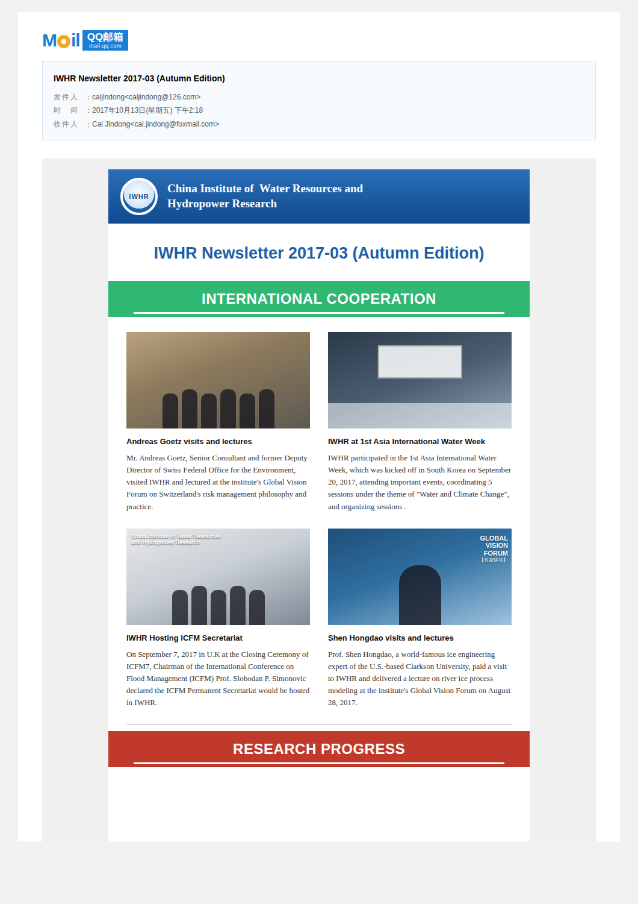M il
QQ邮箱 mail.qq.com
IWHR Newsletter 2017-03 (Autumn Edition)
发件人：caijindong<caijindong@126.com>
时　间：2017年10月13日(星期五) 下午2:18
收件人：Cai Jindong<cai.jindong@foxmail.com>
IWHR
China Institute of Water Resources and
Hydropower Research
IWHR Newsletter 2017-03 (Autumn Edition)
INTERNATIONAL COOPERATION
Andreas Goetz visits and lectures
Mr. Andreas Goetz, Senior Consultant and former Deputy Director of Swiss Federal Office for the Environment, visited IWHR and lectured at the institute's Global Vision Forum on Switzerland's risk management philosophy and practice.
IWHR at 1st Asia International Water Week
IWHR participated in the 1st Asia International Water Week, which was kicked off in South Korea on September 20, 2017, attending important events, coordinating 5 sessions under the theme of "Water and Climate Change", and organizing sessions .
China Institute of Water Resources
and Hydropower Research
IWHR Hosting ICFM Secretariat
On September 7, 2017 in U.K at the Closing Ceremony of ICFM7, Chairman of the International Conference on Flood Management (ICFM) Prof. Slobodan P. Simonovic declared the ICFM Permanent Secretariat would be hosted in IWHR.
GLOBAL
VISION
FORUM【名家讲坛】
Shen Hongdao visits and lectures
Prof. Shen Hongdao, a world-famous ice engineering expert of the U.S.-based Clarkson University, paid a visit to IWHR and delivered a lecture on river ice process modeling at the institute's Global Vision Forum on August 28, 2017.
RESEARCH PROGRESS